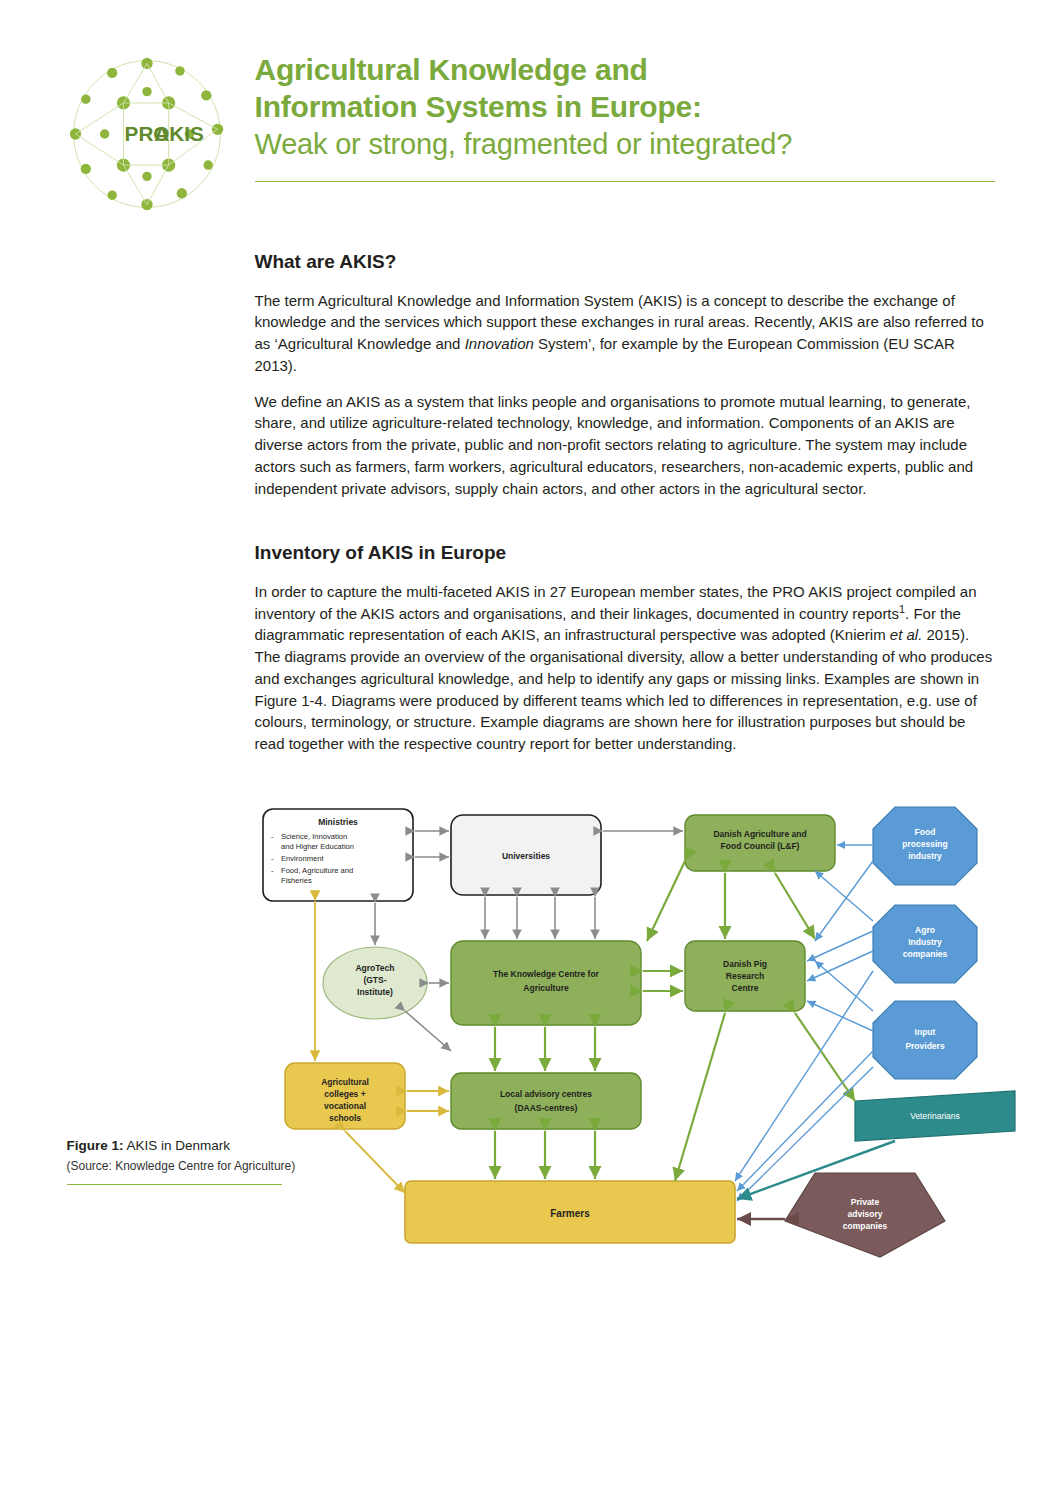PRO AKIS
Agricultural Knowledge and
Information Systems in Europe: Weak or strong, fragmented or integrated?
What are AKIS?
The term Agricultural Knowledge and Information System (AKIS) is a concept to describe the exchange of knowledge and the services which support these exchanges in rural areas. Recently, AKIS are also referred to as ‘Agricultural Knowledge and Innovation System’, for example by the European Commission (EU SCAR 2013).
We define an AKIS as a system that links people and organisations to promote mutual learning, to generate, share, and utilize agriculture-related technology, knowledge, and information. Components of an AKIS are diverse actors from the private, public and non-profit sectors relating to agriculture. The system may include actors such as farmers, farm workers, agricultural educators, researchers, non-academic experts, public and independent private advisors, supply chain actors, and other actors in the agricultural sector.
Inventory of AKIS in Europe
In order to capture the multi-faceted AKIS in 27 European member states, the PRO AKIS project compiled an inventory of the AKIS actors and organisations, and their linkages, documented in country reports1. For the diagrammatic representation of each AKIS, an infrastructural perspective was adopted (Knierim et al. 2015). The diagrams provide an overview of the organisational diversity, allow a better understanding of who produces and exchanges agricultural knowledge, and help to identify any gaps or missing links. Examples are shown in Figure 1-4. Diagrams were produced by different teams which led to differences in representation, e.g. use of colours, terminology, or structure. Example diagrams are shown here for illustration purposes but should be read together with the respective country report for better understanding.
Figure 1: AKIS in Denmark (Source: Knowledge Centre for Agriculture)
Ministries -Science, Innovation and Higher Education -Environment -Food, Agriculture and Fisheries Universities Danish Agriculture and Food Council (L&F) Food processing industry Agro Industry companies Input Providers AgroTech (GTS- Institute) The Knowledge Centre for Agriculture Danish Pig Research Centre Agricultural colleges + vocational schools Local advisory centres (DAAS-centres) Veterinarians Farmers Private advisory companies